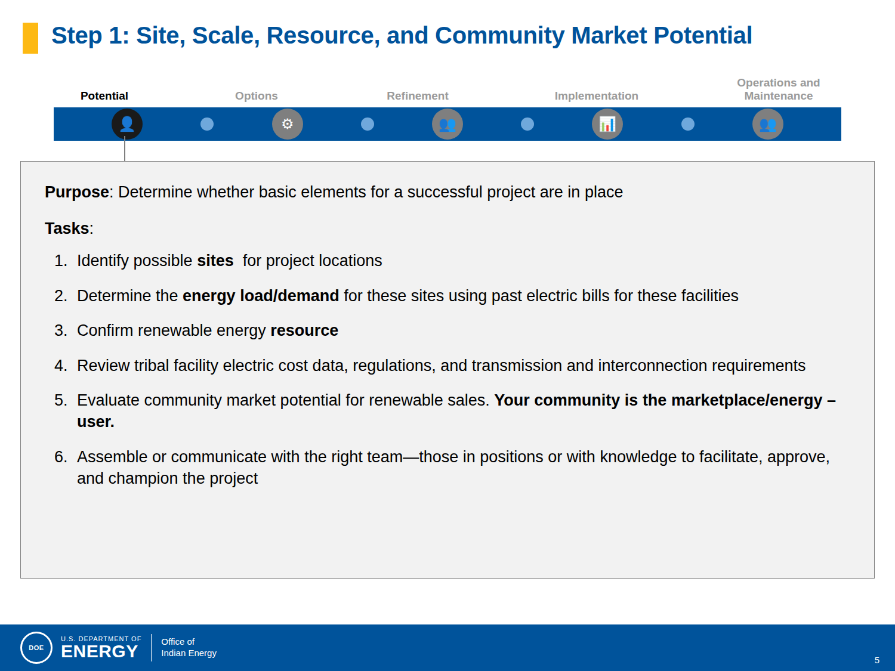Step 1: Site, Scale, Resource, and Community Market Potential
Potential Options Refinement Implementation Operations and
Maintenance
👤
⚙
👥
📊
👥
Purpose: Determine whether basic elements for a successful project are in place
Tasks:
Identify possible sites for project locations
Determine the energy load/demand for these sites using past electric bills for these facilities
Confirm renewable energy resource
Review tribal facility electric cost data, regulations, and transmission and interconnection requirements
Evaluate community market potential for renewable sales. Your community is the marketplace/energy –user.
Assemble or communicate with the right team—those in positions or with knowledge to facilitate, approve, and champion the project
DOE
U.S. Department of
ENERGY
Office of
Indian Energy
5